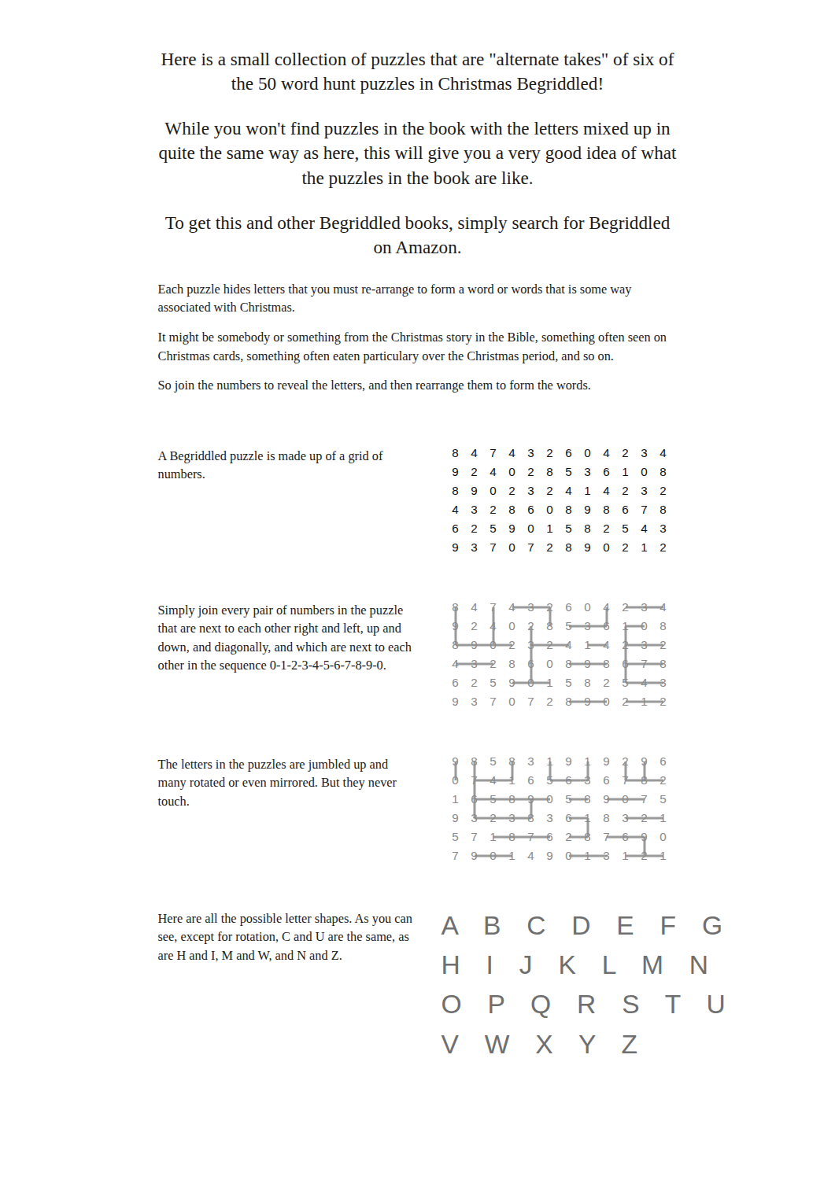Here is a small collection of puzzles that are "alternate takes" of six of the 50 word hunt puzzles in Christmas Begriddled!
While you won't find puzzles in the book with the letters mixed up in quite the same way as here, this will give you a very good idea of what the puzzles in the book are like.
To get this and other Begriddled books, simply search for Begriddled on Amazon.
Each puzzle hides letters that you must re-arrange to form a word or words that is some way associated with Christmas.
It might be somebody or something from the Christmas story in the Bible, something often seen on Christmas cards, something often eaten particulary over the Christmas period, and so on.
So join the numbers to reveal the letters, and then rearrange them to form the words.
A Begriddled puzzle is made up of a grid of numbers.
| 8 | 4 | 7 | 4 | 3 | 2 | 6 | 0 | 4 | 2 | 3 | 4 |
| 9 | 2 | 4 | 0 | 2 | 8 | 5 | 3 | 6 | 1 | 0 | 8 |
| 8 | 9 | 0 | 2 | 3 | 2 | 4 | 1 | 4 | 2 | 3 | 2 |
| 4 | 3 | 2 | 8 | 6 | 0 | 8 | 9 | 8 | 6 | 7 | 8 |
| 6 | 2 | 5 | 9 | 0 | 1 | 5 | 8 | 2 | 5 | 4 | 3 |
| 9 | 3 | 7 | 0 | 7 | 2 | 8 | 9 | 0 | 2 | 1 | 2 |
Simply join every pair of numbers in the puzzle that are next to each other right and left, up and down, and diagonally, and which are next to each other in the sequence 0-1-2-3-4-5-6-7-8-9-0.
| 8 | 4 | 7 | 4 | 3 | 2 | 6 | 0 | 4 | 2 | 3 | 4 |
| 9 | 2 | 4 | 0 | 2 | 8 | 5 | 3 | 6 | 1 | 0 | 8 |
| 8 | 9 | 0 | 2 | 3 | 2 | 4 | 1 | 4 | 2 | 3 | 2 |
| 4 | 3 | 2 | 8 | 6 | 0 | 8 | 9 | 8 | 6 | 7 | 8 |
| 6 | 2 | 5 | 9 | 0 | 1 | 5 | 8 | 2 | 5 | 4 | 3 |
| 9 | 3 | 7 | 0 | 7 | 2 | 8 | 9 | 0 | 2 | 1 | 2 |
The letters in the puzzles are jumbled up and many rotated or even mirrored. But they never touch.
| 9 | 8 | 5 | 8 | 3 | 1 | 9 | 1 | 9 | 2 | 9 | 6 |
| 0 | 7 | 4 | 1 | 6 | 5 | 6 | 3 | 6 | 7 | 8 | 2 |
| 1 | 6 | 5 | 8 | 9 | 0 | 5 | 8 | 9 | 0 | 7 | 5 |
| 9 | 3 | 2 | 3 | 8 | 3 | 6 | 1 | 8 | 3 | 2 | 1 |
| 5 | 7 | 1 | 8 | 7 | 6 | 2 | 8 | 7 | 6 | 9 | 0 |
| 7 | 9 | 0 | 1 | 4 | 9 | 0 | 1 | 3 | 1 | 2 | 1 |
Here are all the possible letter shapes. As you can see, except for rotation, C and U are the same, as are H and I, M and W, and N and Z.
A B C D E F G
H I J K L M N
O P Q R S T U
V W X Y Z